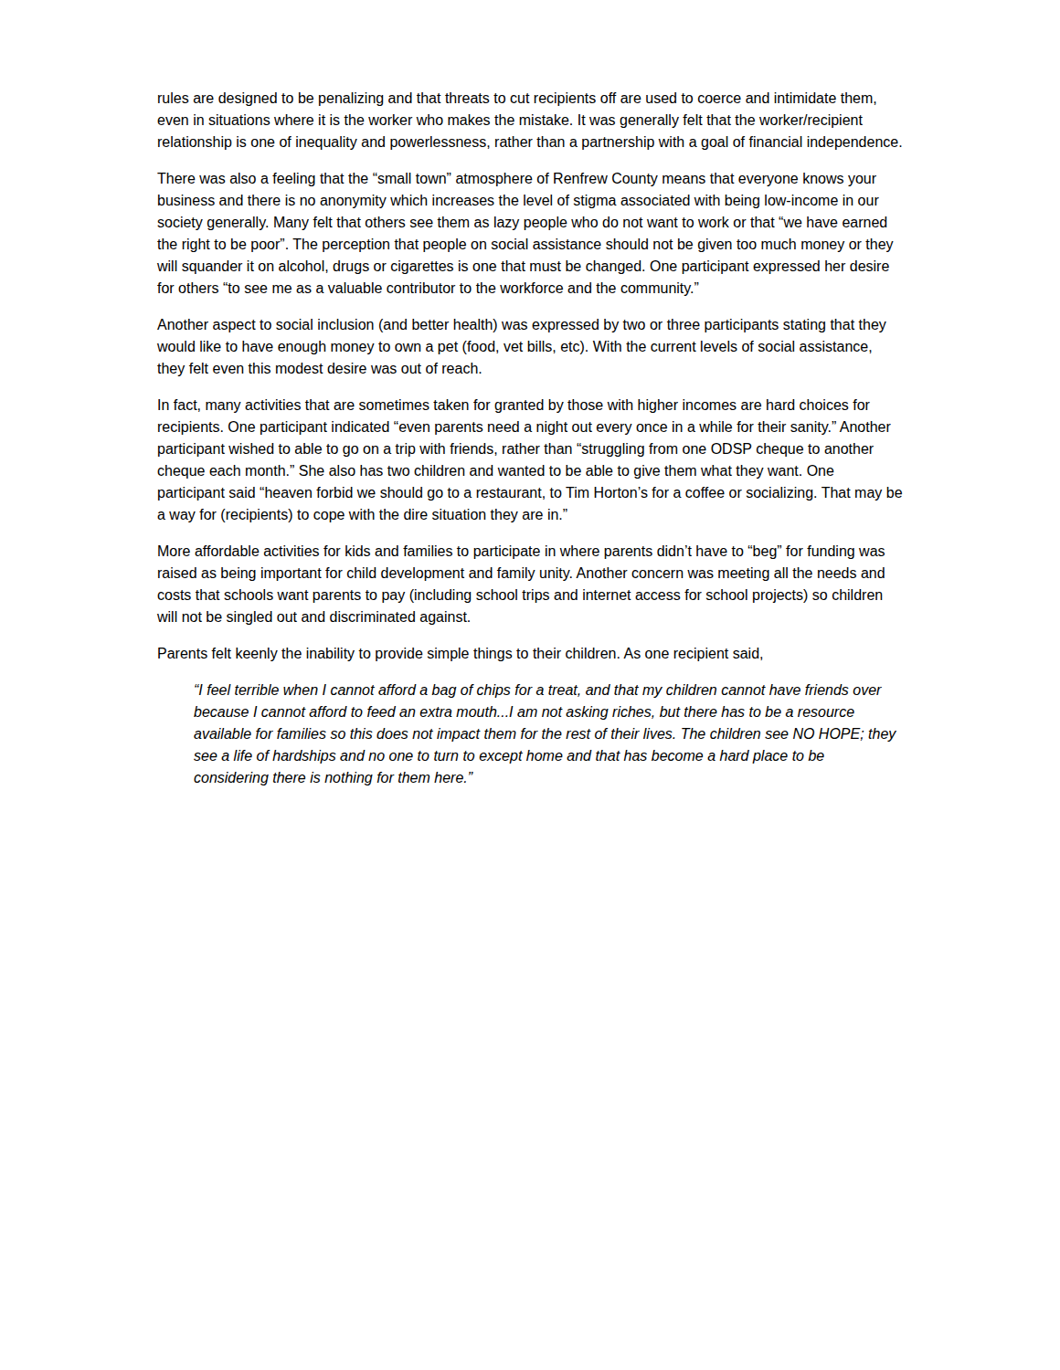rules are designed to be penalizing and that threats to cut recipients off are used to coerce and intimidate them, even in situations where it is the worker who makes the mistake. It was generally felt that the worker/recipient relationship is one of inequality and powerlessness, rather than a partnership with a goal of financial independence.
There was also a feeling that the “small town” atmosphere of Renfrew County means that everyone knows your business and there is no anonymity which increases the level of stigma associated with being low-income in our society generally. Many felt that others see them as lazy people who do not want to work or that “we have earned the right to be poor”. The perception that people on social assistance should not be given too much money or they will squander it on alcohol, drugs or cigarettes is one that must be changed. One participant expressed her desire for others “to see me as a valuable contributor to the workforce and the community.”
Another aspect to social inclusion (and better health) was expressed by two or three participants stating that they would like to have enough money to own a pet (food, vet bills, etc). With the current levels of social assistance, they felt even this modest desire was out of reach.
In fact, many activities that are sometimes taken for granted by those with higher incomes are hard choices for recipients. One participant indicated “even parents need a night out every once in a while for their sanity.” Another participant wished to able to go on a trip with friends, rather than “struggling from one ODSP cheque to another cheque each month.” She also has two children and wanted to be able to give them what they want. One participant said “heaven forbid we should go to a restaurant, to Tim Horton’s for a coffee or socializing. That may be a way for (recipients) to cope with the dire situation they are in.”
More affordable activities for kids and families to participate in where parents didn’t have to “beg” for funding was raised as being important for child development and family unity. Another concern was meeting all the needs and costs that schools want parents to pay (including school trips and internet access for school projects) so children will not be singled out and discriminated against.
Parents felt keenly the inability to provide simple things to their children. As one recipient said,
“I feel terrible when I cannot afford a bag of chips for a treat, and that my children cannot have friends over because I cannot afford to feed an extra mouth...I am not asking riches, but there has to be a resource available for families so this does not impact them for the rest of their lives. The children see NO HOPE; they see a life of hardships and no one to turn to except home and that has become a hard place to be considering there is nothing for them here.”